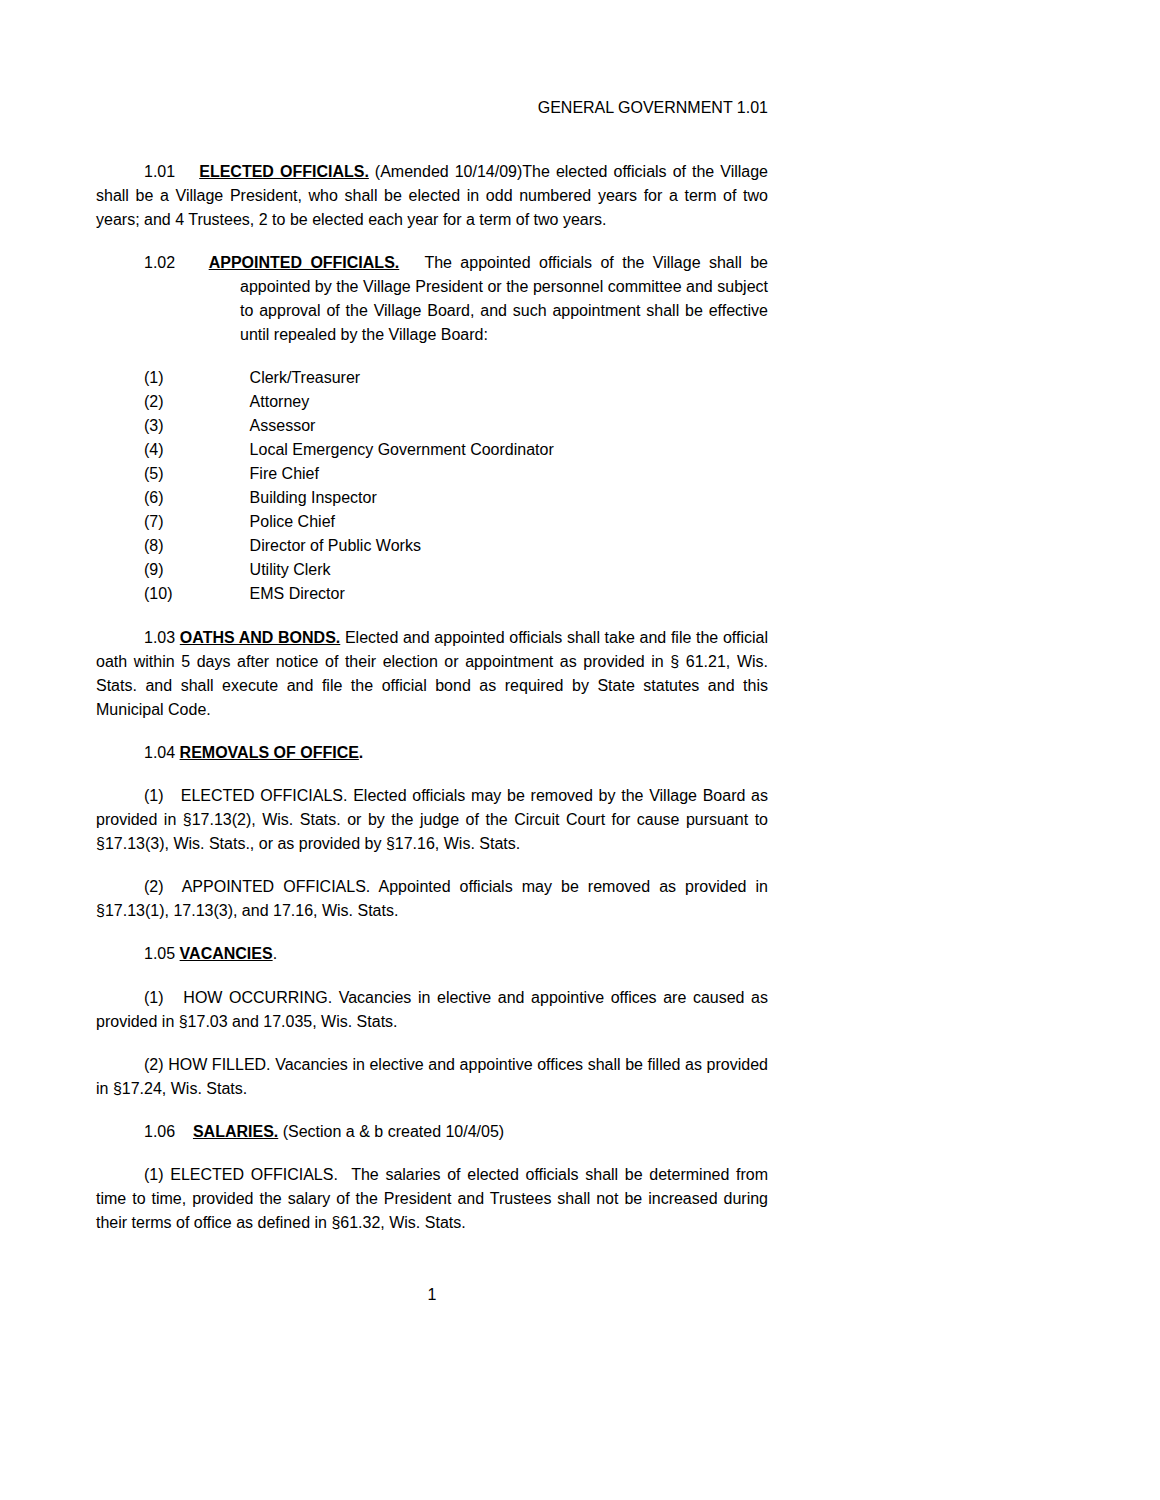GENERAL GOVERNMENT 1.01
1.01 ELECTED OFFICIALS. (Amended 10/14/09)The elected officials of the Village shall be a Village President, who shall be elected in odd numbered years for a term of two years; and 4 Trustees, 2 to be elected each year for a term of two years.
1.02 APPOINTED OFFICIALS. The appointed officials of the Village shall be appointed by the Village President or the personnel committee and subject to approval of the Village Board, and such appointment shall be effective until repealed by the Village Board:
| (1) | Clerk/Treasurer |
| (2) | Attorney |
| (3) | Assessor |
| (4) | Local Emergency Government Coordinator |
| (5) | Fire Chief |
| (6) | Building Inspector |
| (7) | Police Chief |
| (8) | Director of Public Works |
| (9) | Utility Clerk |
| (10) | EMS Director |
1.03 OATHS AND BONDS. Elected and appointed officials shall take and file the official oath within 5 days after notice of their election or appointment as provided in § 61.21, Wis. Stats. and shall execute and file the official bond as required by State statutes and this Municipal Code.
1.04 REMOVALS OF OFFICE.
(1) ELECTED OFFICIALS. Elected officials may be removed by the Village Board as provided in §17.13(2), Wis. Stats. or by the judge of the Circuit Court for cause pursuant to §17.13(3), Wis. Stats., or as provided by §17.16, Wis. Stats.
(2) APPOINTED OFFICIALS. Appointed officials may be removed as provided in §17.13(1), 17.13(3), and 17.16, Wis. Stats.
1.05 VACANCIES.
(1) HOW OCCURRING. Vacancies in elective and appointive offices are caused as provided in §17.03 and 17.035, Wis. Stats.
(2) HOW FILLED. Vacancies in elective and appointive offices shall be filled as provided in §17.24, Wis. Stats.
1.06 SALARIES. (Section a & b created 10/4/05)
(1) ELECTED OFFICIALS. The salaries of elected officials shall be determined from time to time, provided the salary of the President and Trustees shall not be increased during their terms of office as defined in §61.32, Wis. Stats.
1